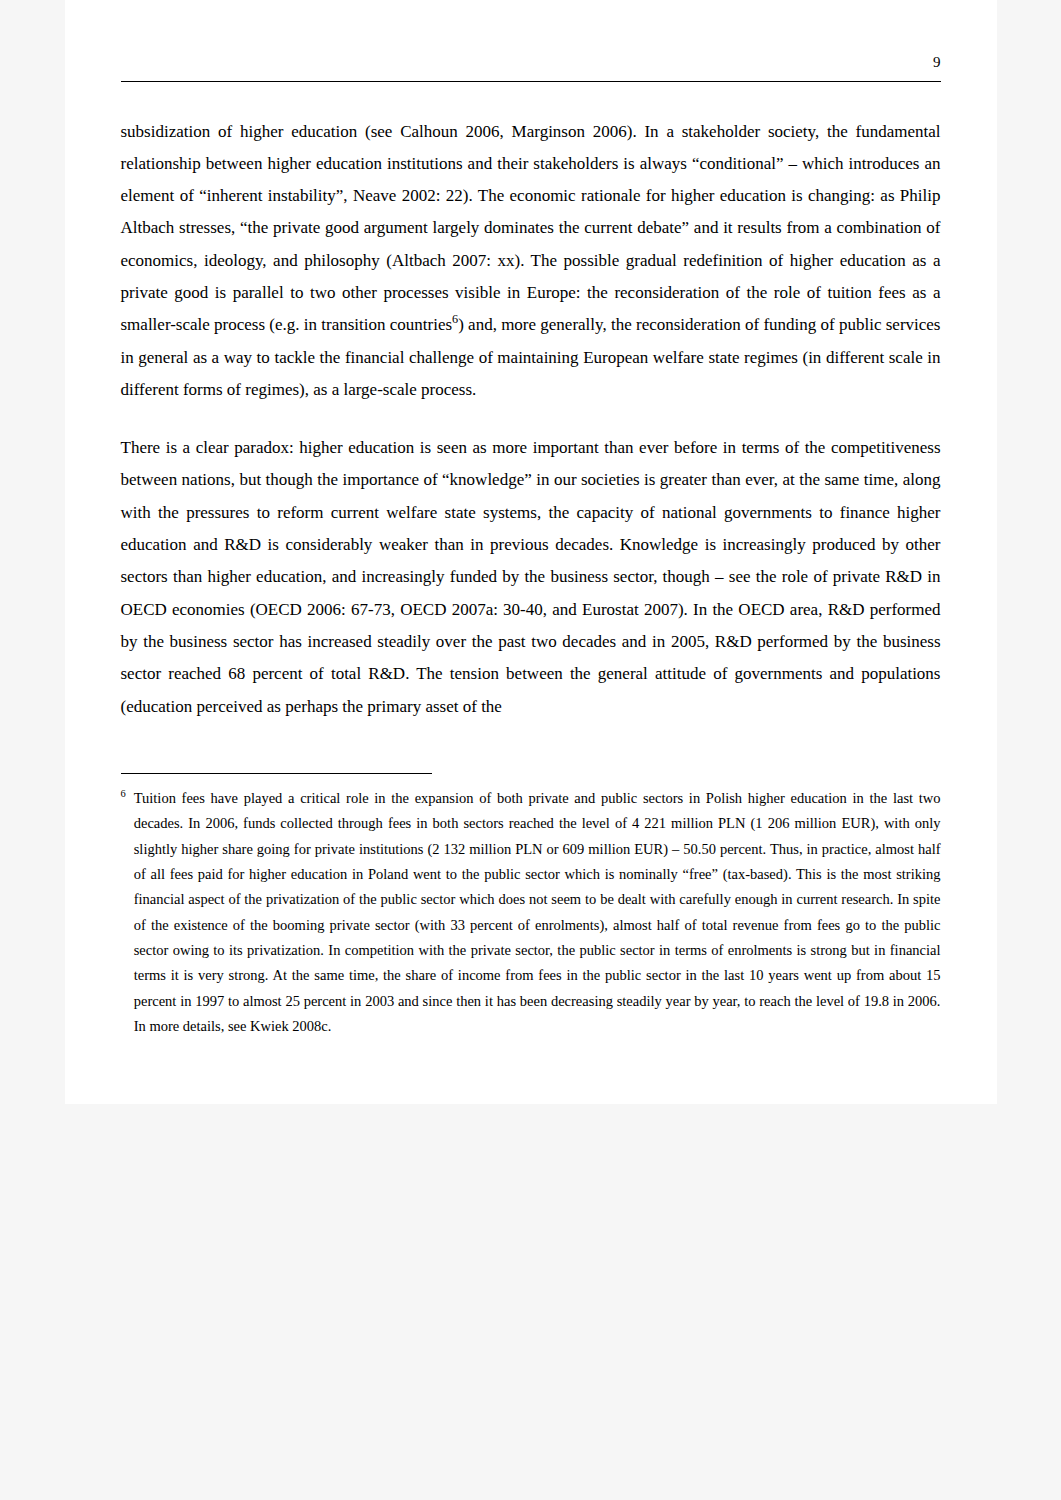9
subsidization of higher education (see Calhoun 2006, Marginson 2006). In a stakeholder society, the fundamental relationship between higher education institutions and their stakeholders is always “conditional” – which introduces an element of “inherent instability”, Neave 2002: 22). The economic rationale for higher education is changing: as Philip Altbach stresses, “the private good argument largely dominates the current debate” and it results from a combination of economics, ideology, and philosophy (Altbach 2007: xx). The possible gradual redefinition of higher education as a private good is parallel to two other processes visible in Europe: the reconsideration of the role of tuition fees as a smaller-scale process (e.g. in transition countries6) and, more generally, the reconsideration of funding of public services in general as a way to tackle the financial challenge of maintaining European welfare state regimes (in different scale in different forms of regimes), as a large-scale process.
There is a clear paradox: higher education is seen as more important than ever before in terms of the competitiveness between nations, but though the importance of “knowledge” in our societies is greater than ever, at the same time, along with the pressures to reform current welfare state systems, the capacity of national governments to finance higher education and R&D is considerably weaker than in previous decades. Knowledge is increasingly produced by other sectors than higher education, and increasingly funded by the business sector, though – see the role of private R&D in OECD economies (OECD 2006: 67-73, OECD 2007a: 30-40, and Eurostat 2007). In the OECD area, R&D performed by the business sector has increased steadily over the past two decades and in 2005, R&D performed by the business sector reached 68 percent of total R&D. The tension between the general attitude of governments and populations (education perceived as perhaps the primary asset of the
6 Tuition fees have played a critical role in the expansion of both private and public sectors in Polish higher education in the last two decades. In 2006, funds collected through fees in both sectors reached the level of 4 221 million PLN (1 206 million EUR), with only slightly higher share going for private institutions (2 132 million PLN or 609 million EUR) – 50.50 percent. Thus, in practice, almost half of all fees paid for higher education in Poland went to the public sector which is nominally “free” (tax-based). This is the most striking financial aspect of the privatization of the public sector which does not seem to be dealt with carefully enough in current research. In spite of the existence of the booming private sector (with 33 percent of enrolments), almost half of total revenue from fees go to the public sector owing to its privatization. In competition with the private sector, the public sector in terms of enrolments is strong but in financial terms it is very strong. At the same time, the share of income from fees in the public sector in the last 10 years went up from about 15 percent in 1997 to almost 25 percent in 2003 and since then it has been decreasing steadily year by year, to reach the level of 19.8 in 2006. In more details, see Kwiek 2008c.